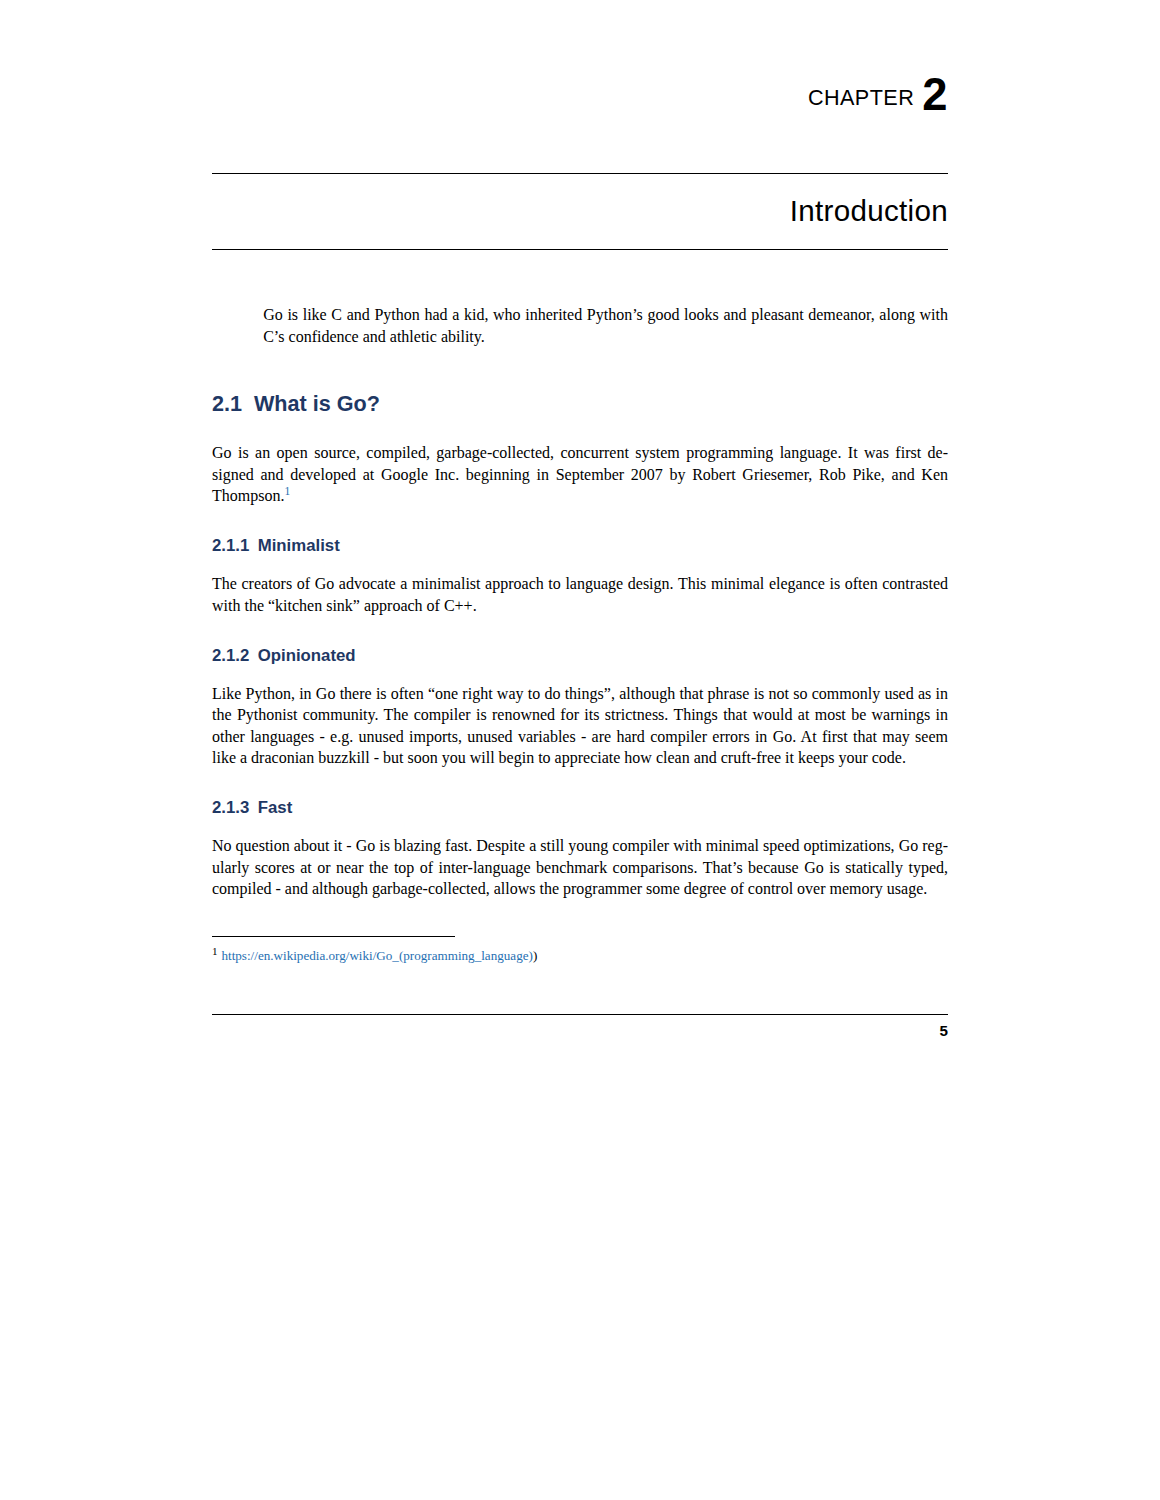CHAPTER2
Introduction
Go is like C and Python had a kid, who inherited Python’s good looks and pleasant demeanor, along with C’s confidence and athletic ability.
2.1 What is Go?
Go is an open source, compiled, garbage-collected, concurrent system programming language. It was first designed and developed at Google Inc. beginning in September 2007 by Robert Griesemer, Rob Pike, and Ken Thompson.1
2.1.1 Minimalist
The creators of Go advocate a minimalist approach to language design. This minimal elegance is often contrasted with the “kitchen sink” approach of C++.
2.1.2 Opinionated
Like Python, in Go there is often “one right way to do things”, although that phrase is not so commonly used as in the Pythonist community. The compiler is renowned for its strictness. Things that would at most be warnings in other languages - e.g. unused imports, unused variables - are hard compiler errors in Go. At first that may seem like a draconian buzzkill - but soon you will begin to appreciate how clean and cruft-free it keeps your code.
2.1.3 Fast
No question about it - Go is blazing fast. Despite a still young compiler with minimal speed optimizations, Go regularly scores at or near the top of inter-language benchmark comparisons. That’s because Go is statically typed, compiled - and although garbage-collected, allows the programmer some degree of control over memory usage.
1 https://en.wikipedia.org/wiki/Go_(programming_language))
5